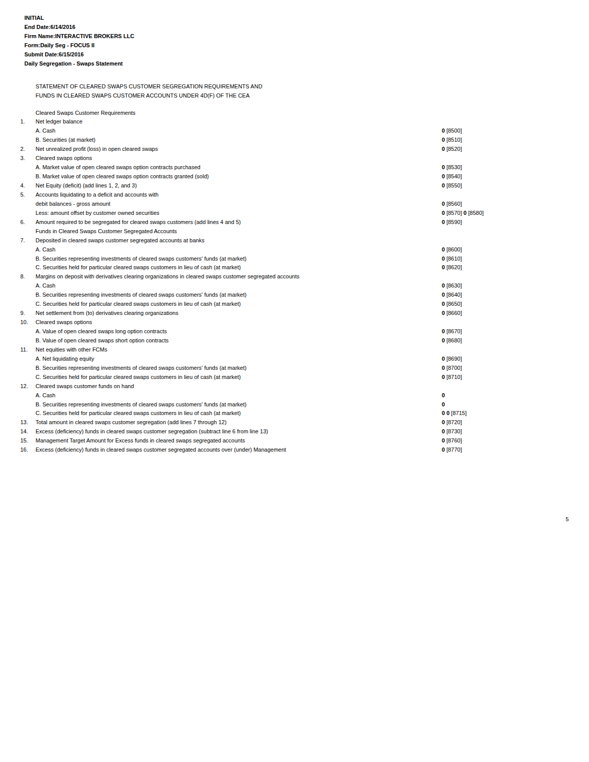INITIAL
End Date:6/14/2016
Firm Name:INTERACTIVE BROKERS LLC
Form:Daily Seg - FOCUS II
Submit Date:6/15/2016
Daily Segregation - Swaps Statement
| | STATEMENT OF CLEARED SWAPS CUSTOMER SEGREGATION REQUIREMENTS AND |
| | FUNDS IN CLEARED SWAPS CUSTOMER ACCOUNTS UNDER 4D(F) OF THE CEA |
| | Cleared Swaps Customer Requirements | |
| 1. | Net ledger balance | |
| | A. Cash | 0 [8500] |
| | B. Securities (at market) | 0 [8510] |
| 2. | Net unrealized profit (loss) in open cleared swaps | 0 [8520] |
| 3. | Cleared swaps options | |
| | A. Market value of open cleared swaps option contracts purchased | 0 [8530] |
| | B. Market value of open cleared swaps option contracts granted (sold) | 0 [8540] |
| 4. | Net Equity (deficit) (add lines 1, 2, and 3) | 0 [8550] |
| 5. | Accounts liquidating to a deficit and accounts with | |
| | debit balances - gross amount | 0 [8560] |
| | Less: amount offset by customer owned securities | 0 [8570] 0 [8580] |
| 6. | Amount required to be segregated for cleared swaps customers (add lines 4 and 5) | 0 [8590] |
| | Funds in Cleared Swaps Customer Segregated Accounts | |
| 7. | Deposited in cleared swaps customer segregated accounts at banks | |
| | A. Cash | 0 [8600] |
| | B. Securities representing investments of cleared swaps customers' funds (at market) | 0 [8610] |
| | C. Securities held for particular cleared swaps customers in lieu of cash (at market) | 0 [8620] |
| 8. | Margins on deposit with derivatives clearing organizations in cleared swaps customer segregated accounts | |
| | A. Cash | 0 [8630] |
| | B. Securities representing investments of cleared swaps customers' funds (at market) | 0 [8640] |
| | C. Securities held for particular cleared swaps customers in lieu of cash (at market) | 0 [8650] |
| 9. | Net settlement from (to) derivatives clearing organizations | 0 [8660] |
| 10. | Cleared swaps options | |
| | A. Value of open cleared swaps long option contracts | 0 [8670] |
| | B. Value of open cleared swaps short option contracts | 0 [8680] |
| 11. | Net equities with other FCMs | |
| | A. Net liquidating equity | 0 [8690] |
| | B. Securities representing investments of cleared swaps customers' funds (at market) | 0 [8700] |
| | C. Securities held for particular cleared swaps customers in lieu of cash (at market) | 0 [8710] |
| 12. | Cleared swaps customer funds on hand | |
| | A. Cash | 0 |
| | B. Securities representing investments of cleared swaps customers' funds (at market) | 0 |
| | C. Securities held for particular cleared swaps customers in lieu of cash (at market) | 0 0 [8715] |
| 13. | Total amount in cleared swaps customer segregation (add lines 7 through 12) | 0 [8720] |
| 14. | Excess (deficiency) funds in cleared swaps customer segregation (subtract line 6 from line 13) | 0 [8730] |
| 15. | Management Target Amount for Excess funds in cleared swaps segregated accounts | 0 [8760] |
| 16. | Excess (deficiency) funds in cleared swaps customer segregated accounts over (under) Management | 0 [8770] |
5